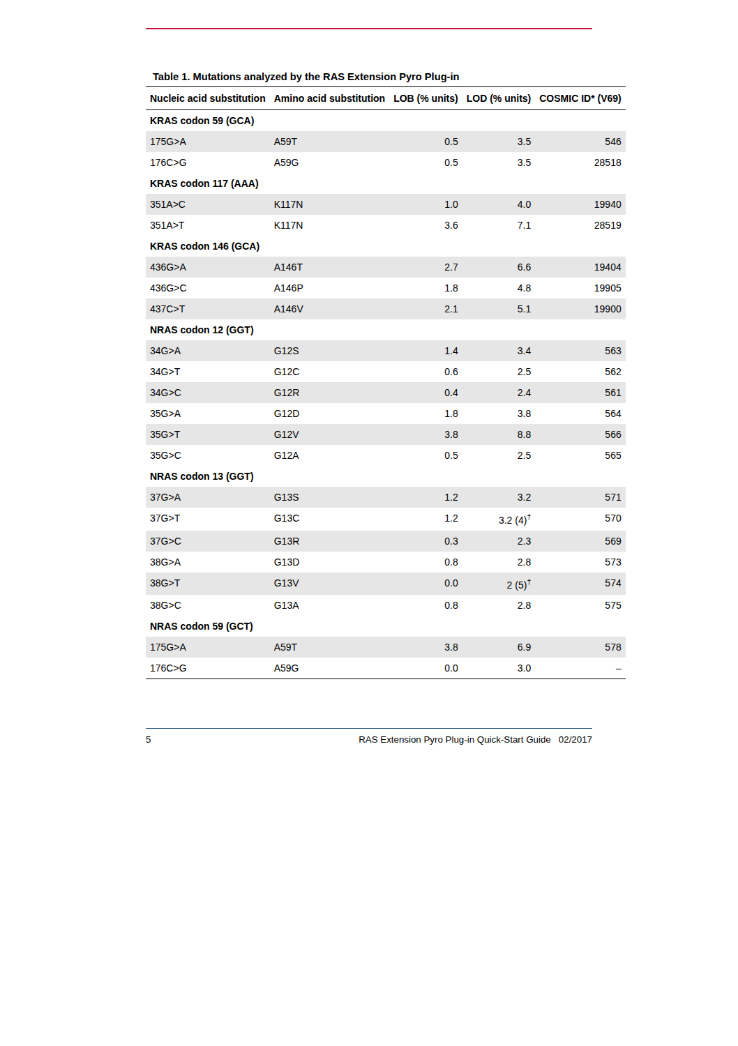Table 1. Mutations analyzed by the RAS Extension Pyro Plug-in
| Nucleic acid substitution | Amino acid substitution | LOB (% units) | LOD (% units) | COSMIC ID* (V69) |
| --- | --- | --- | --- | --- |
| KRAS codon 59 (GCA) |
| 175G>A | A59T | 0.5 | 3.5 | 546 |
| 176C>G | A59G | 0.5 | 3.5 | 28518 |
| KRAS codon 117 (AAA) |
| 351A>C | K117N | 1.0 | 4.0 | 19940 |
| 351A>T | K117N | 3.6 | 7.1 | 28519 |
| KRAS codon 146 (GCA) |
| 436G>A | A146T | 2.7 | 6.6 | 19404 |
| 436G>C | A146P | 1.8 | 4.8 | 19905 |
| 437C>T | A146V | 2.1 | 5.1 | 19900 |
| NRAS codon 12 (GGT) |
| 34G>A | G12S | 1.4 | 3.4 | 563 |
| 34G>T | G12C | 0.6 | 2.5 | 562 |
| 34G>C | G12R | 0.4 | 2.4 | 561 |
| 35G>A | G12D | 1.8 | 3.8 | 564 |
| 35G>T | G12V | 3.8 | 8.8 | 566 |
| 35G>C | G12A | 0.5 | 2.5 | 565 |
| NRAS codon 13 (GGT) |
| 37G>A | G13S | 1.2 | 3.2 | 571 |
| 37G>T | G13C | 1.2 | 3.2 (4) † | 570 |
| 37G>C | G13R | 0.3 | 2.3 | 569 |
| 38G>A | G13D | 0.8 | 2.8 | 573 |
| 38G>T | G13V | 0.0 | 2 (5) † | 574 |
| 38G>C | G13A | 0.8 | 2.8 | 575 |
| NRAS codon 59 (GCT) |
| 175G>A | A59T | 3.8 | 6.9 | 578 |
| 176C>G | A59G | 0.0 | 3.0 | – |
5
RAS Extension Pyro Plug-in Quick-Start Guide 02/2017